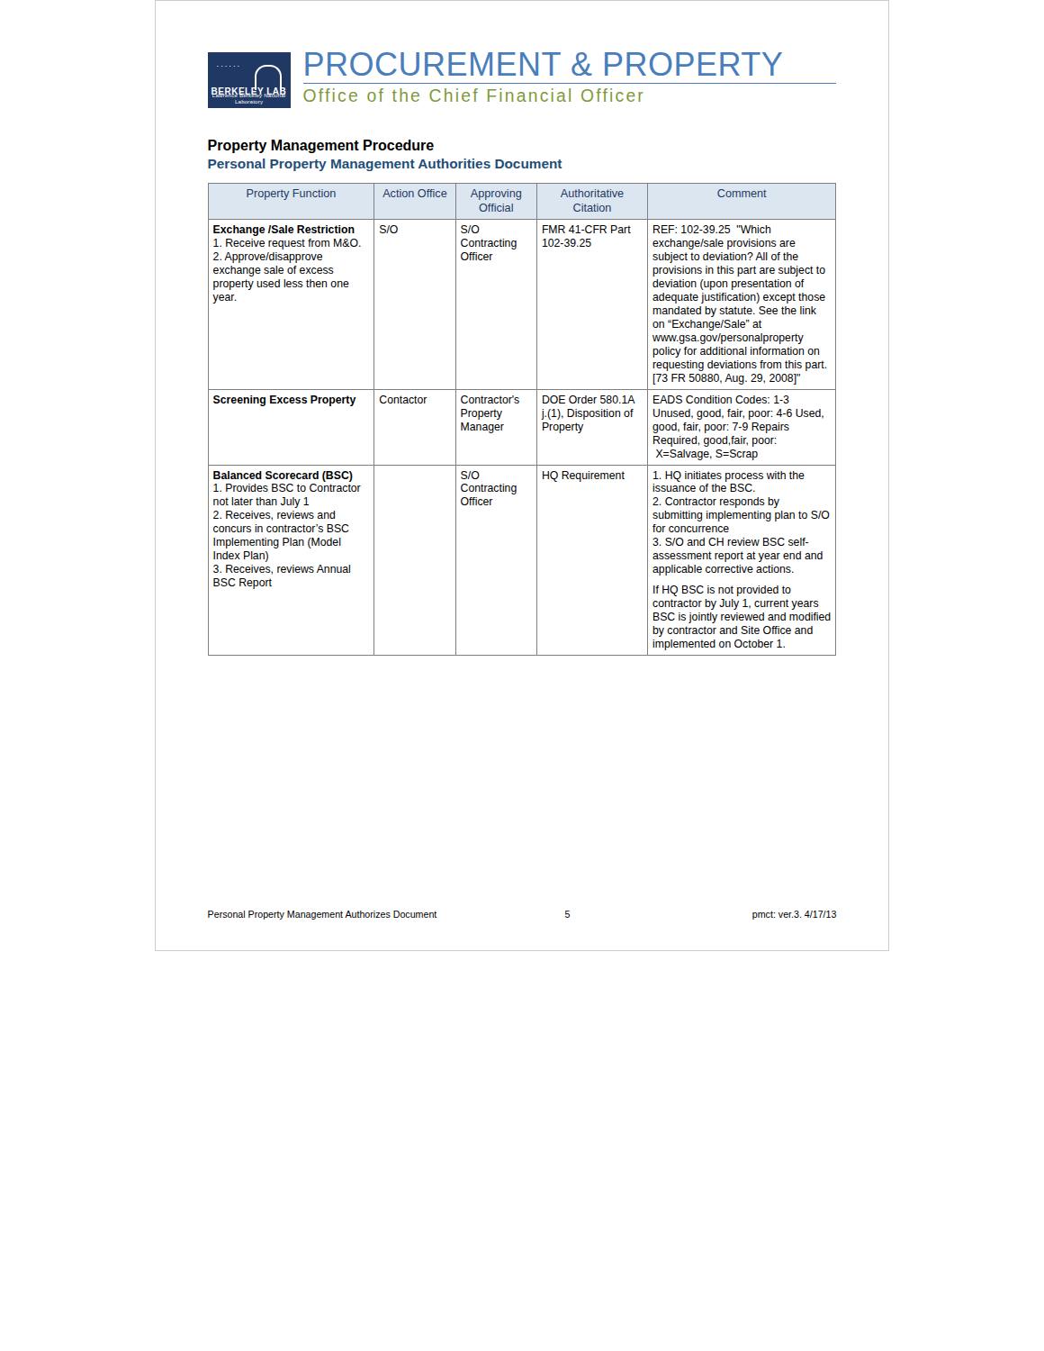......
BERKELEY LAB
Lawrence Berkeley National Laboratory
PROCUREMENT & PROPERTY
Office of the Chief Financial Officer
Property Management Procedure
Personal Property Management Authorities Document
| Property Function | Action Office | Approving Official | Authoritative Citation | Comment |
| --- | --- | --- | --- | --- |
| Exchange /Sale Restriction 1. Receive request from M&O. 2. Approve/disapprove exchange sale of excess property used less then one year. | S/O | S/O Contracting Officer | FMR 41-CFR Part 102-39.25 | REF: 102-39.25 "Which exchange/sale provisions are subject to deviation? All of the provisions in this part are subject to deviation (upon presentation of adequate justification) except those mandated by statute. See the link on “Exchange/Sale” at www.gsa.gov/personalproperty policy for additional information on requesting deviations from this part. [73 FR 50880, Aug. 29, 2008]" |
| Screening Excess Property | Contactor | Contractor's Property Manager | DOE Order 580.1A j.(1), Disposition of Property | EADS Condition Codes: 1-3 Unused, good, fair, poor: 4-6 Used, good, fair, poor: 7-9 Repairs Required, good,fair, poor: X=Salvage, S=Scrap |
| Balanced Scorecard (BSC) 1. Provides BSC to Contractor not later than July 1 2. Receives, reviews and concurs in contractor’s BSC Implementing Plan (Model Index Plan) 3. Receives, reviews Annual BSC Report | | S/O Contracting Officer | HQ Requirement | 1. HQ initiates process with the issuance of the BSC. 2. Contractor responds by submitting implementing plan to S/O for concurrence 3. S/O and CH review BSC self-assessment report at year end and applicable corrective actions. If HQ BSC is not provided to contractor by July 1, current years BSC is jointly reviewed and modified by contractor and Site Office and implemented on October 1. |
Personal Property Management Authorizes Document
5
pmct: ver.3. 4/17/13